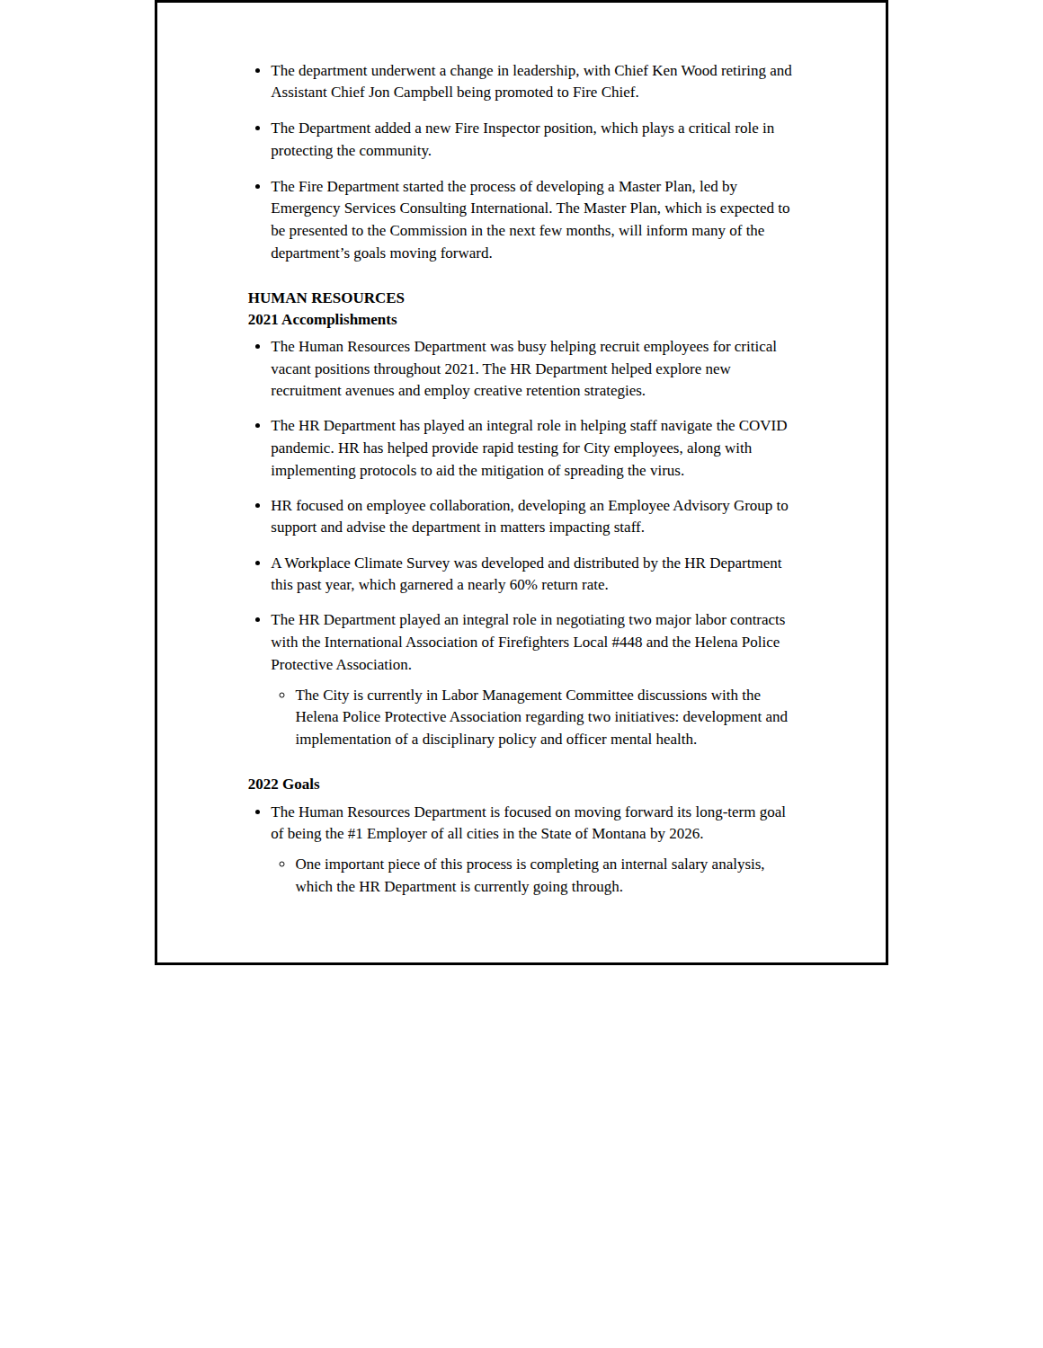The department underwent a change in leadership, with Chief Ken Wood retiring and Assistant Chief Jon Campbell being promoted to Fire Chief.
The Department added a new Fire Inspector position, which plays a critical role in protecting the community.
The Fire Department started the process of developing a Master Plan, led by Emergency Services Consulting International. The Master Plan, which is expected to be presented to the Commission in the next few months, will inform many of the department’s goals moving forward.
HUMAN RESOURCES
2021 Accomplishments
The Human Resources Department was busy helping recruit employees for critical vacant positions throughout 2021. The HR Department helped explore new recruitment avenues and employ creative retention strategies.
The HR Department has played an integral role in helping staff navigate the COVID pandemic. HR has helped provide rapid testing for City employees, along with implementing protocols to aid the mitigation of spreading the virus.
HR focused on employee collaboration, developing an Employee Advisory Group to support and advise the department in matters impacting staff.
A Workplace Climate Survey was developed and distributed by the HR Department this past year, which garnered a nearly 60% return rate.
The HR Department played an integral role in negotiating two major labor contracts with the International Association of Firefighters Local #448 and the Helena Police Protective Association.
The City is currently in Labor Management Committee discussions with the Helena Police Protective Association regarding two initiatives: development and implementation of a disciplinary policy and officer mental health.
2022 Goals
The Human Resources Department is focused on moving forward its long-term goal of being the #1 Employer of all cities in the State of Montana by 2026.
One important piece of this process is completing an internal salary analysis, which the HR Department is currently going through.